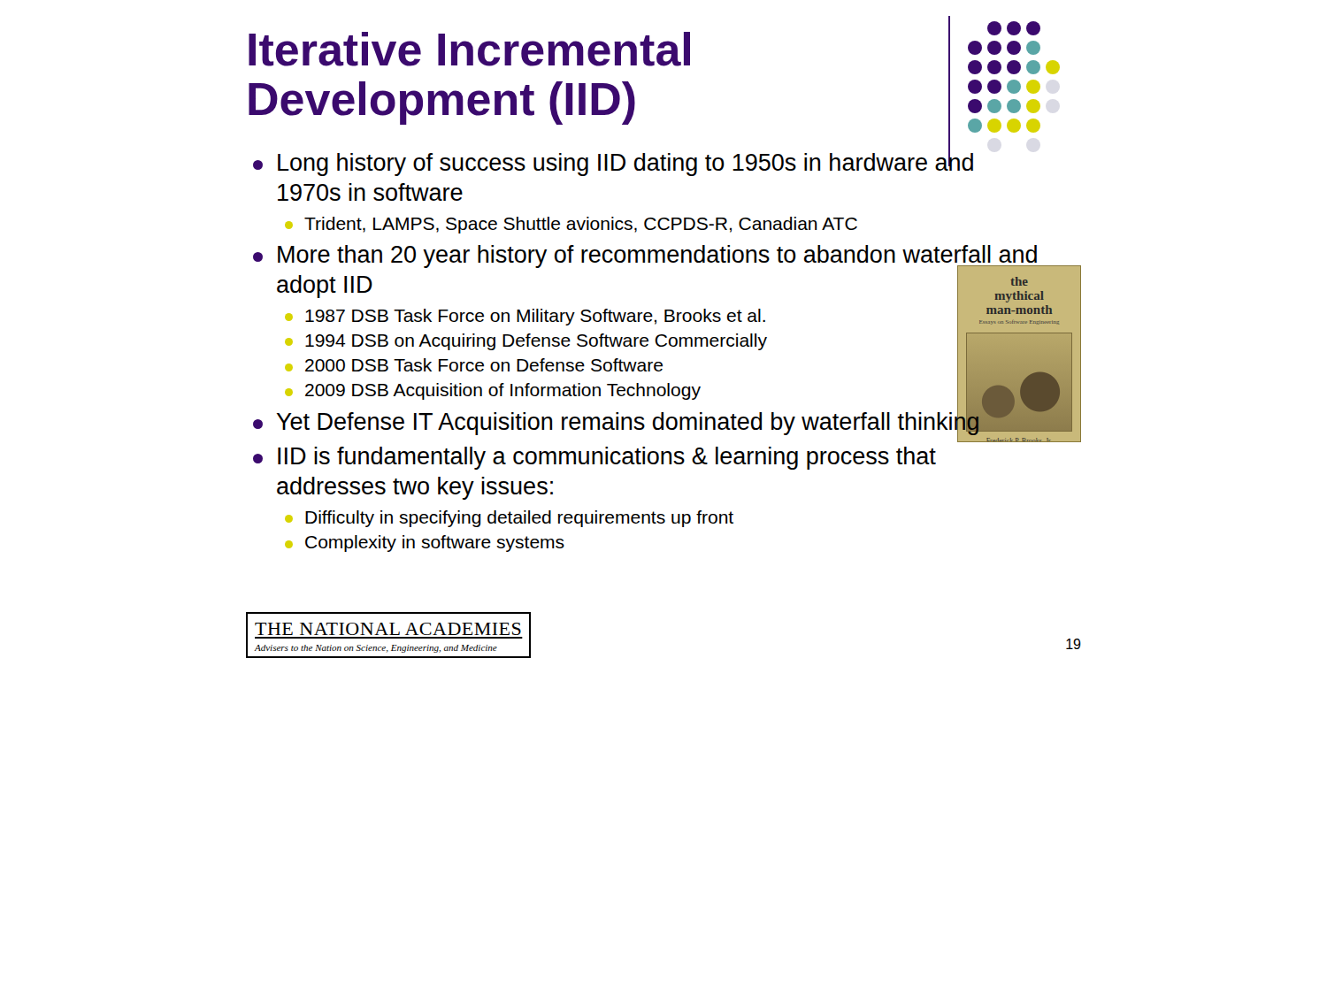Iterative Incremental Development (IID)
the
mythical
man-month
Essays on Software Engineering
Frederick P. Brooks, Jr.
Long history of success using IID dating to 1950s in hardware and 1970s in software
Trident, LAMPS, Space Shuttle avionics, CCPDS-R, Canadian ATC
More than 20 year history of recommendations to abandon waterfall and adopt IID
1987 DSB Task Force on Military Software, Brooks et al.
1994 DSB on Acquiring Defense Software Commercially
2000 DSB Task Force on Defense Software
2009 DSB Acquisition of Information Technology
Yet Defense IT Acquisition remains dominated by waterfall thinking
IID is fundamentally a communications & learning process that addresses two key issues:
Difficulty in specifying detailed requirements up front
Complexity in software systems
THE NATIONAL ACADEMIES
Advisers to the Nation on Science, Engineering, and Medicine
19